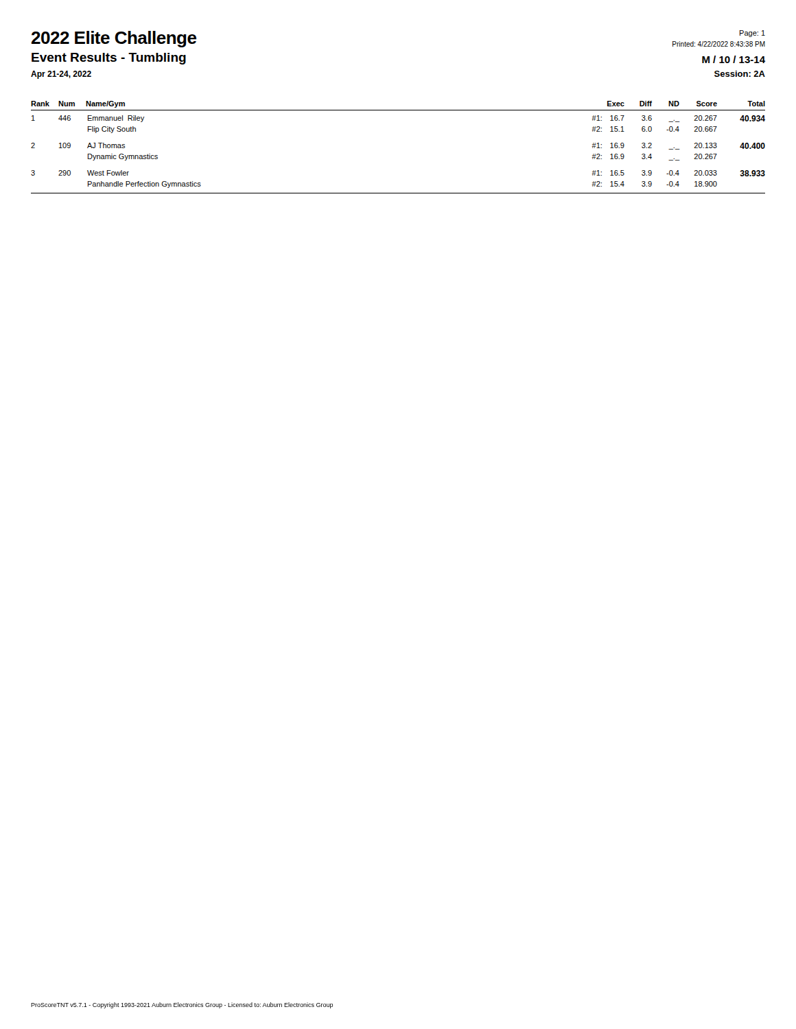2022 Elite Challenge
Event Results - Tumbling
Apr 21-24, 2022
Page: 1
Printed: 4/22/2022 8:43:38 PM
M / 10 / 13-14
Session: 2A
| Rank | Num | Name/Gym | Exec | Diff | ND | Score | Total |
| --- | --- | --- | --- | --- | --- | --- | --- |
| 1 | 446 | Emmanuel Riley | #1: 16.7 | 3.6 | _._ | 20.267 | 40.934 |
| | | Flip City South | #2: 15.1 | 6.0 | -0.4 | 20.667 |
| 2 | 109 | AJ Thomas | #1: 16.9 | 3.2 | _._ | 20.133 | 40.400 |
| | | Dynamic Gymnastics | #2: 16.9 | 3.4 | _._ | 20.267 |
| 3 | 290 | West Fowler | #1: 16.5 | 3.9 | -0.4 | 20.033 | 38.933 |
| | | Panhandle Perfection Gymnastics | #2: 15.4 | 3.9 | -0.4 | 18.900 |
ProScoreTNT v5.7.1 - Copyright 1993-2021 Auburn Electronics Group - Licensed to: Auburn Electronics Group